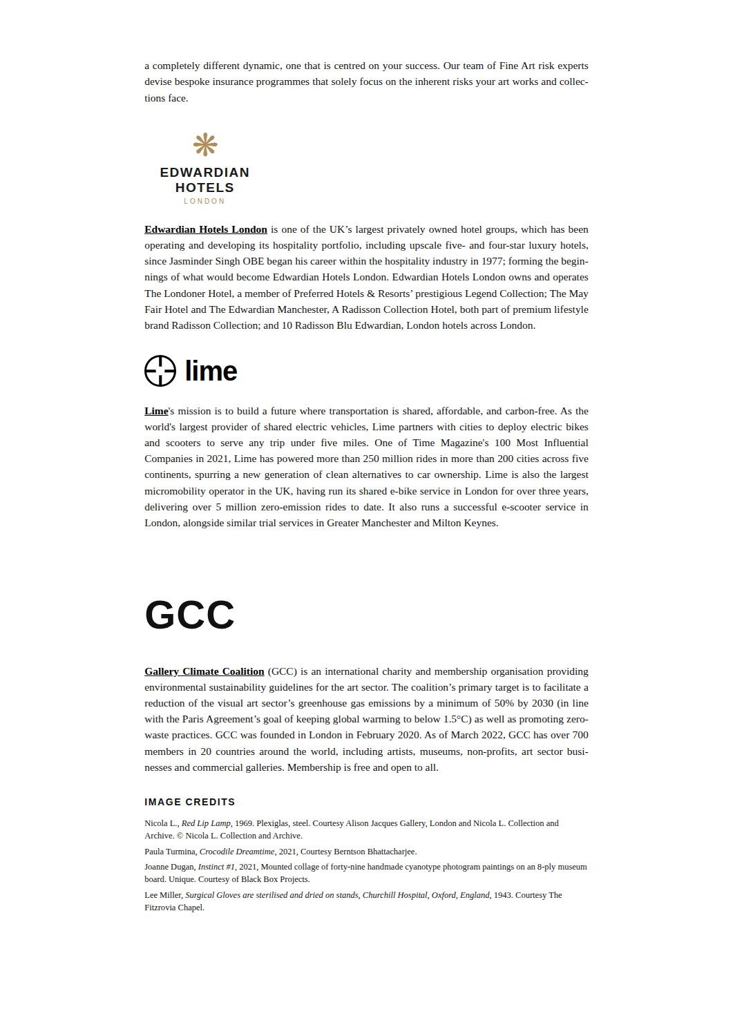a completely different dynamic, one that is centred on your success. Our team of Fine Art risk experts devise bespoke insurance programmes that solely focus on the inherent risks your art works and collections face.
❋
EDWARDIAN
HOTELS
LONDON
Edwardian Hotels London is one of the UK’s largest privately owned hotel groups, which has been operating and developing its hospitality portfolio, including upscale five- and four-star luxury hotels, since Jasminder Singh OBE began his career within the hospitality industry in 1977; forming the beginnings of what would become Edwardian Hotels London. Edwardian Hotels London owns and operates The Londoner Hotel, a member of Preferred Hotels & Resorts’ prestigious Legend Collection; The May Fair Hotel and The Edwardian Manchester, A Radisson Collection Hotel, both part of premium lifestyle brand Radisson Collection; and 10 Radisson Blu Edwardian, London hotels across London.
lime
Lime's mission is to build a future where transportation is shared, affordable, and carbon-free. As the world's largest provider of shared electric vehicles, Lime partners with cities to deploy electric bikes and scooters to serve any trip under five miles. One of Time Magazine's 100 Most Influential Companies in 2021, Lime has powered more than 250 million rides in more than 200 cities across five continents, spurring a new generation of clean alternatives to car ownership. Lime is also the largest micromobility operator in the UK, having run its shared e-bike service in London for over three years, delivering over 5 million zero-emission rides to date. It also runs a successful e-scooter service in London, alongside similar trial services in Greater Manchester and Milton Keynes.
GCC
Gallery Climate Coalition (GCC) is an international charity and membership organisation providing environmental sustainability guidelines for the art sector. The coalition’s primary target is to facilitate a reduction of the visual art sector’s greenhouse gas emissions by a minimum of 50% by 2030 (in line with the Paris Agreement’s goal of keeping global warming to below 1.5°C) as well as promoting zero-waste practices. GCC was founded in London in February 2020. As of March 2022, GCC has over 700 members in 20 countries around the world, including artists, museums, non-profits, art sector businesses and commercial galleries. Membership is free and open to all.
IMAGE CREDITS
Nicola L., Red Lip Lamp, 1969. Plexiglas, steel. Courtesy Alison Jacques Gallery, London and Nicola L. Collection and Archive. © Nicola L. Collection and Archive.
Paula Turmina, Crocodile Dreamtime, 2021, Courtesy Berntson Bhattacharjee.
Joanne Dugan, Instinct #1, 2021, Mounted collage of forty-nine handmade cyanotype photogram paintings on an 8-ply museum board. Unique. Courtesy of Black Box Projects.
Lee Miller, Surgical Gloves are sterilised and dried on stands, Churchill Hospital, Oxford, England, 1943. Courtesy The Fitzrovia Chapel.